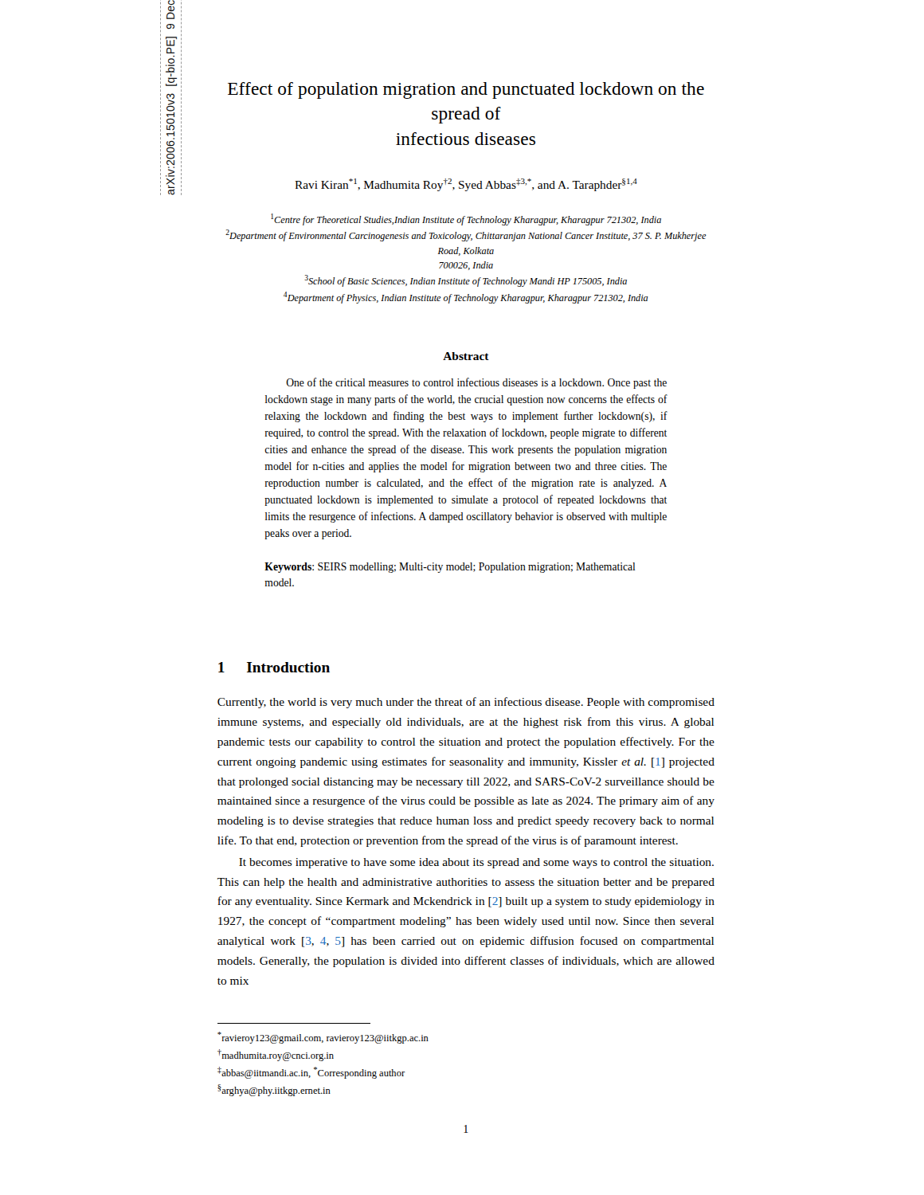arXiv:2006.15010v3 [q-bio.PE] 9 Dec 2021
Effect of population migration and punctuated lockdown on the spread of
infectious diseases
Ravi Kiran*1, Madhumita Roy†2, Syed Abbas‡3,*, and A. Taraphder§1,4
1Centre for Theoretical Studies,Indian Institute of Technology Kharagpur, Kharagpur 721302, India 2Department of Environmental Carcinogenesis and Toxicology, Chittaranjan National Cancer Institute, 37 S. P. Mukherjee Road, Kolkata 700026, India 3School of Basic Sciences, Indian Institute of Technology Mandi HP 175005, India 4Department of Physics, Indian Institute of Technology Kharagpur, Kharagpur 721302, India
Abstract
One of the critical measures to control infectious diseases is a lockdown. Once past the lockdown stage in many parts of the world, the crucial question now concerns the effects of relaxing the lockdown and finding the best ways to implement further lockdown(s), if required, to control the spread. With the relaxation of lockdown, people migrate to different cities and enhance the spread of the disease. This work presents the population migration model for n-cities and applies the model for migration between two and three cities. The reproduction number is calculated, and the effect of the migration rate is analyzed. A punctuated lockdown is implemented to simulate a protocol of repeated lockdowns that limits the resurgence of infections. A damped oscillatory behavior is observed with multiple peaks over a period.
Keywords: SEIRS modelling; Multi-city model; Population migration; Mathematical model.
1 Introduction
Currently, the world is very much under the threat of an infectious disease. People with compromised immune systems, and especially old individuals, are at the highest risk from this virus. A global pandemic tests our capability to control the situation and protect the population effectively. For the current ongoing pandemic using estimates for seasonality and immunity, Kissler et al. [1] projected that prolonged social distancing may be necessary till 2022, and SARS-CoV-2 surveillance should be maintained since a resurgence of the virus could be possible as late as 2024. The primary aim of any modeling is to devise strategies that reduce human loss and predict speedy recovery back to normal life. To that end, protection or prevention from the spread of the virus is of paramount interest.
It becomes imperative to have some idea about its spread and some ways to control the situation. This can help the health and administrative authorities to assess the situation better and be prepared for any eventuality. Since Kermark and Mckendrick in [2] built up a system to study epidemiology in 1927, the concept of “compartment modeling” has been widely used until now. Since then several analytical work [3, 4, 5] has been carried out on epidemic diffusion focused on compartmental models. Generally, the population is divided into different classes of individuals, which are allowed to mix
*ravieroy123@gmail.com, ravieroy123@iitkgp.ac.in
†madhumita.roy@cnci.org.in
‡abbas@iitmandi.ac.in, *Corresponding author
§arghya@phy.iitkgp.ernet.in
1